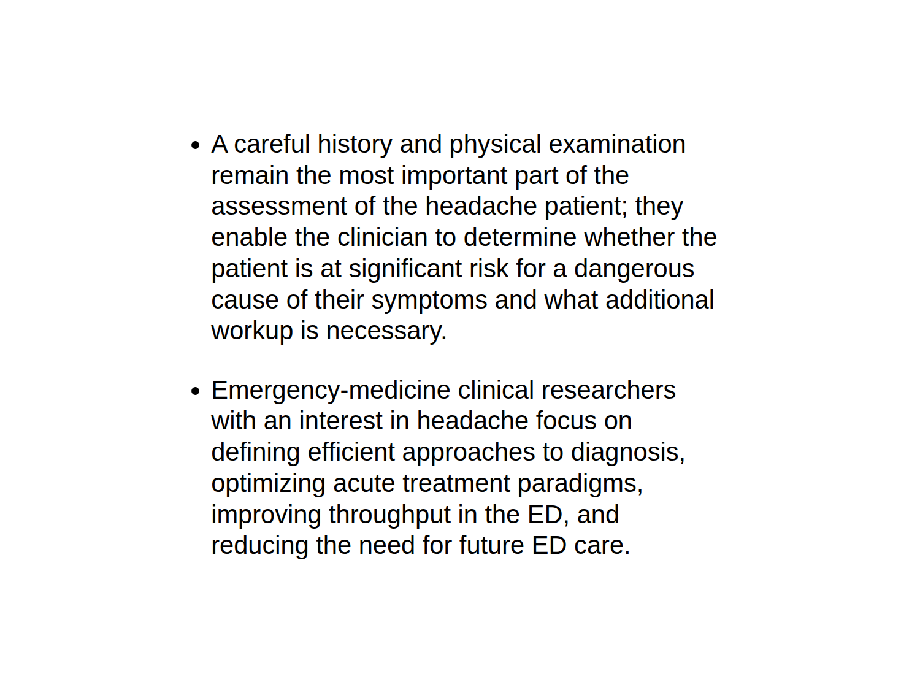A careful history and physical examination remain the most important part of the assessment of the headache patient; they enable the clinician to determine whether the patient is at significant risk for a dangerous cause of their symptoms and what additional workup is necessary.
Emergency-medicine clinical researchers with an interest in headache focus on defining efficient approaches to diagnosis, optimizing acute treatment paradigms, improving throughput in the ED, and reducing the need for future ED care.